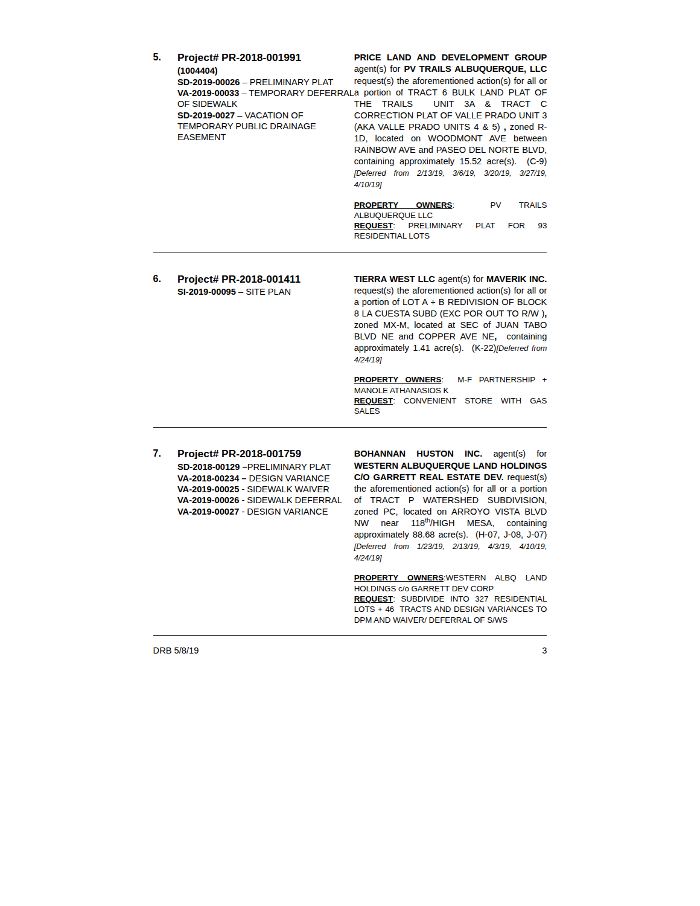| 5. | Project# PR-2018-001991 (1004404) SD-2019-00026 – PRELIMINARY PLAT VA-2019-00033 – TEMPORARY DEFERRAL OF SIDEWALK SD-2019-0027 – VACATION OF TEMPORARY PUBLIC DRAINAGE EASEMENT | PRICE LAND AND DEVELOPMENT GROUP agent(s) for PV TRAILS ALBUQUERQUE, LLC request(s) the aforementioned action(s) for all or a portion of TRACT 6 BULK LAND PLAT OF THE TRAILS UNIT 3A & TRACT C CORRECTION PLAT OF VALLE PRADO UNIT 3 (AKA VALLE PRADO UNITS 4 & 5) , zoned R-1D, located on WOODMONT AVE between RAINBOW AVE and PASEO DEL NORTE BLVD, containing approximately 15.52 acre(s). (C-9) [Deferred from 2/13/19, 3/6/19, 3/20/19, 3/27/19, 4/10/19] PROPERTY OWNERS : PV TRAILS ALBUQUERQUE LLC REQUEST : PRELIMINARY PLAT FOR 93 RESIDENTIAL LOTS |
| 6. | Project# PR-2018-001411 SI-2019-00095 – SITE PLAN | TIERRA WEST LLC agent(s) for MAVERIK INC. request(s) the aforementioned action(s) for all or a portion of LOT A + B REDIVISION OF BLOCK 8 LA CUESTA SUBD (EXC POR OUT TO R/W ) , zoned MX-M, located at SEC of JUAN TABO BLVD NE and COPPER AVE NE , containing approximately 1.41 acre(s). (K-22) [Deferred from 4/24/19] PROPERTY OWNERS : M-F PARTNERSHIP + MANOLE ATHANASIOS K REQUEST : CONVENIENT STORE WITH GAS SALES |
| 7. | Project# PR-2018-001759 SD-2018-00129 – PRELIMINARY PLAT VA-2018-00234 – DESIGN VARIANCE VA-2019-00025 - SIDEWALK WAIVER VA-2019-00026 - SIDEWALK DEFERRAL VA-2019-00027 - DESIGN VARIANCE | BOHANNAN HUSTON INC. agent(s) for WESTERN ALBUQUERQUE LAND HOLDINGS C/O GARRETT REAL ESTATE DEV. request(s) the aforementioned action(s) for all or a portion of TRACT P WATERSHED SUBDIVISION, zoned PC, located on ARROYO VISTA BLVD NW near 118 th /HIGH MESA, containing approximately 88.68 acre(s). (H-07, J-08, J-07) [Deferred from 1/23/19, 2/13/19, 4/3/19, 4/10/19, 4/24/19] PROPERTY OWNERS :WESTERN ALBQ LAND HOLDINGS c/o GARRETT DEV CORP REQUEST : SUBDIVIDE INTO 327 RESIDENTIAL LOTS + 46 TRACTS AND DESIGN VARIANCES TO DPM AND WAIVER/ DEFERRAL OF S/WS |
DRB 5/8/19 3